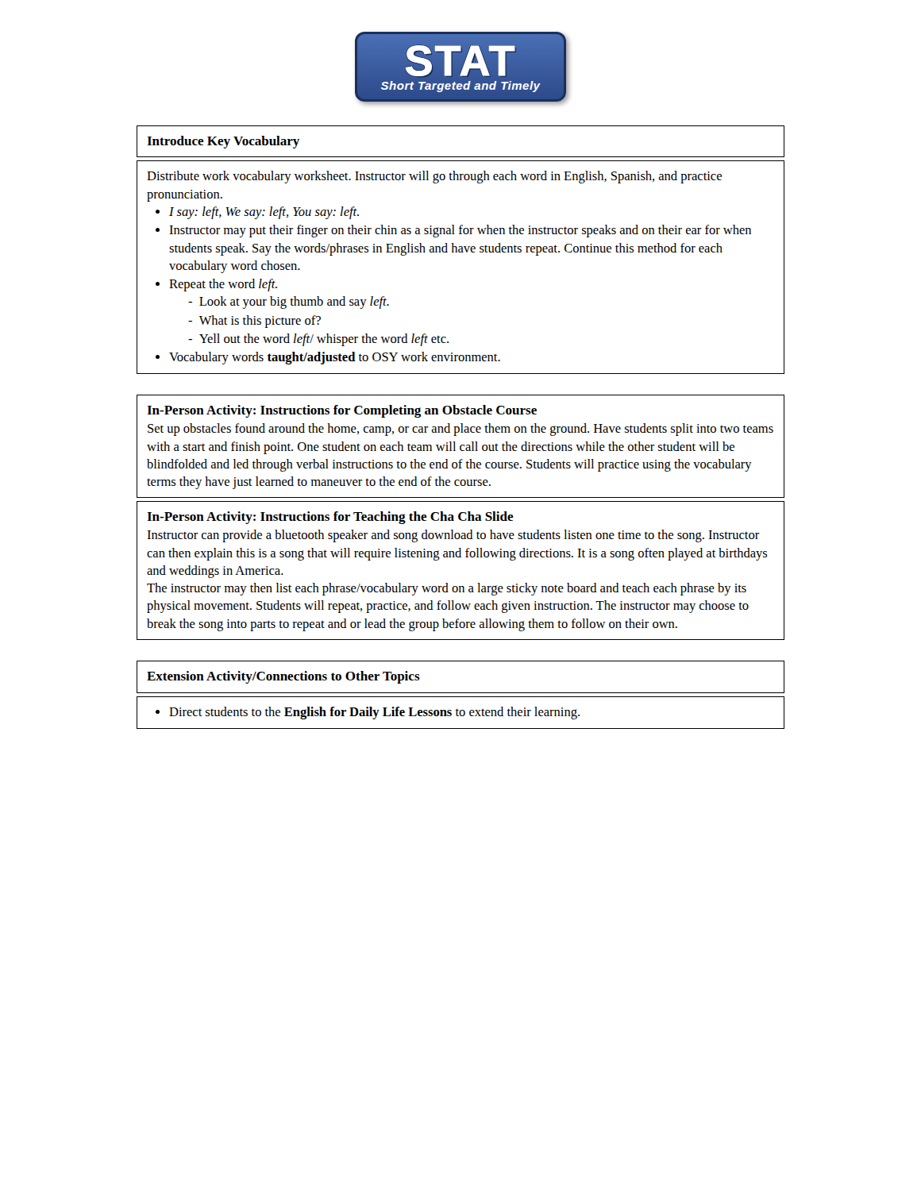STAT
Short Targeted and Timely
Introduce Key Vocabulary
Distribute work vocabulary worksheet. Instructor will go through each word in English, Spanish, and practice pronunciation.
I say: left, We say: left, You say: left.
Instructor may put their finger on their chin as a signal for when the instructor speaks and on their ear for when students speak. Say the words/phrases in English and have students repeat. Continue this method for each vocabulary word chosen.
Repeat the word left.
Look at your big thumb and say left.
What is this picture of?
Yell out the word left/ whisper the word left etc.
Vocabulary words taught/adjusted to OSY work environment.
In-Person Activity: Instructions for Completing an Obstacle Course
Set up obstacles found around the home, camp, or car and place them on the ground. Have students split into two teams with a start and finish point. One student on each team will call out the directions while the other student will be blindfolded and led through verbal instructions to the end of the course. Students will practice using the vocabulary terms they have just learned to maneuver to the end of the course.
In-Person Activity: Instructions for Teaching the Cha Cha Slide
Instructor can provide a bluetooth speaker and song download to have students listen one time to the song. Instructor can then explain this is a song that will require listening and following directions. It is a song often played at birthdays and weddings in America.
The instructor may then list each phrase/vocabulary word on a large sticky note board and teach each phrase by its physical movement. Students will repeat, practice, and follow each given instruction. The instructor may choose to break the song into parts to repeat and or lead the group before allowing them to follow on their own.
Extension Activity/Connections to Other Topics
Direct students to the English for Daily Life Lessons to extend their learning.